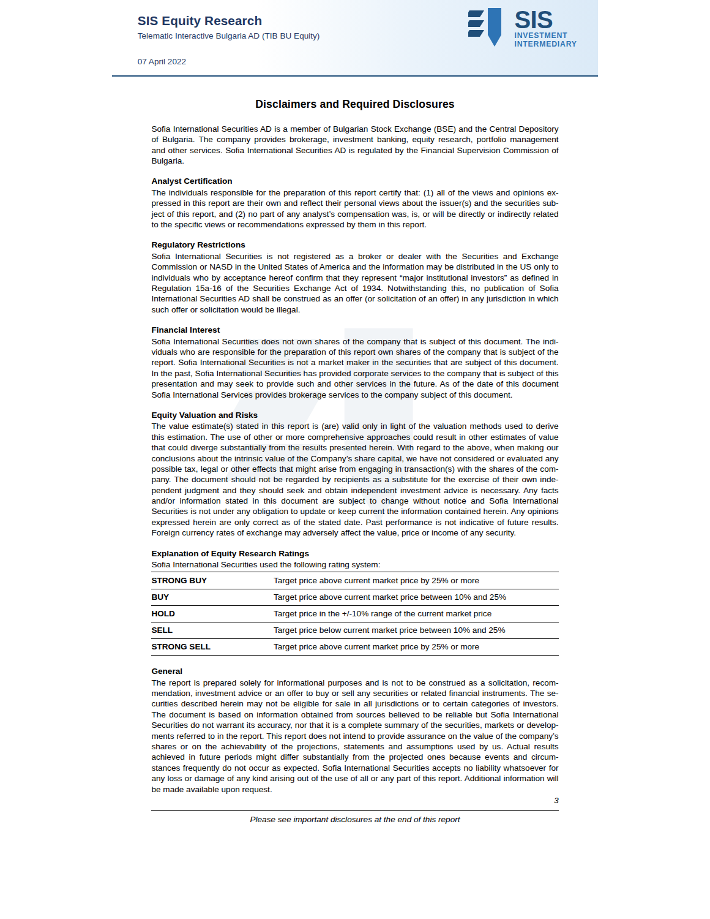SIS Equity Research
Telematic Interactive Bulgaria AD (TIB BU Equity)
07 April 2022
SIS
INVESTMENT
INTERMEDIARY
Disclaimers and Required Disclosures
Sofia International Securities AD is a member of Bulgarian Stock Exchange (BSE) and the Central Depository of Bulgaria. The company provides brokerage, investment banking, equity research, portfolio management and other services. Sofia International Securities AD is regulated by the Financial Supervision Commission of Bulgaria.
Analyst Certification
The individuals responsible for the preparation of this report certify that: (1) all of the views and opinions expressed in this report are their own and reflect their personal views about the issuer(s) and the securities subject of this report, and (2) no part of any analyst’s compensation was, is, or will be directly or indirectly related to the specific views or recommendations expressed by them in this report.
Regulatory Restrictions
Sofia International Securities is not registered as a broker or dealer with the Securities and Exchange Commission or NASD in the United States of America and the information may be distributed in the US only to individuals who by acceptance hereof confirm that they represent “major institutional investors” as defined in Regulation 15a-16 of the Securities Exchange Act of 1934. Notwithstanding this, no publication of Sofia International Securities AD shall be construed as an offer (or solicitation of an offer) in any jurisdiction in which such offer or solicitation would be illegal.
Financial Interest
Sofia International Securities does not own shares of the company that is subject of this document. The individuals who are responsible for the preparation of this report own shares of the company that is subject of the report. Sofia International Securities is not a market maker in the securities that are subject of this document. In the past, Sofia International Securities has provided corporate services to the company that is subject of this presentation and may seek to provide such and other services in the future. As of the date of this document Sofia International Services provides brokerage services to the company subject of this document.
Equity Valuation and Risks
The value estimate(s) stated in this report is (are) valid only in light of the valuation methods used to derive this estimation. The use of other or more comprehensive approaches could result in other estimates of value that could diverge substantially from the results presented herein. With regard to the above, when making our conclusions about the intrinsic value of the Company’s share capital, we have not considered or evaluated any possible tax, legal or other effects that might arise from engaging in transaction(s) with the shares of the company. The document should not be regarded by recipients as a substitute for the exercise of their own independent judgment and they should seek and obtain independent investment advice is necessary. Any facts and/or information stated in this document are subject to change without notice and Sofia International Securities is not under any obligation to update or keep current the information contained herein. Any opinions expressed herein are only correct as of the stated date. Past performance is not indicative of future results. Foreign currency rates of exchange may adversely affect the value, price or income of any security.
Explanation of Equity Research Ratings
Sofia International Securities used the following rating system:
| STRONG BUY | Target price above current market price by 25% or more |
| BUY | Target price above current market price between 10% and 25% |
| HOLD | Target price in the +/-10% range of the current market price |
| SELL | Target price below current market price between 10% and 25% |
| STRONG SELL | Target price above current market price by 25% or more |
General
The report is prepared solely for informational purposes and is not to be construed as a solicitation, recommendation, investment advice or an offer to buy or sell any securities or related financial instruments. The securities described herein may not be eligible for sale in all jurisdictions or to certain categories of investors. The document is based on information obtained from sources believed to be reliable but Sofia International Securities do not warrant its accuracy, nor that it is a complete summary of the securities, markets or developments referred to in the report. This report does not intend to provide assurance on the value of the company’s shares or on the achievability of the projections, statements and assumptions used by us. Actual results achieved in future periods might differ substantially from the projected ones because events and circumstances frequently do not occur as expected. Sofia International Securities accepts no liability whatsoever for any loss or damage of any kind arising out of the use of all or any part of this report. Additional information will be made available upon request.
3
Please see important disclosures at the end of this report